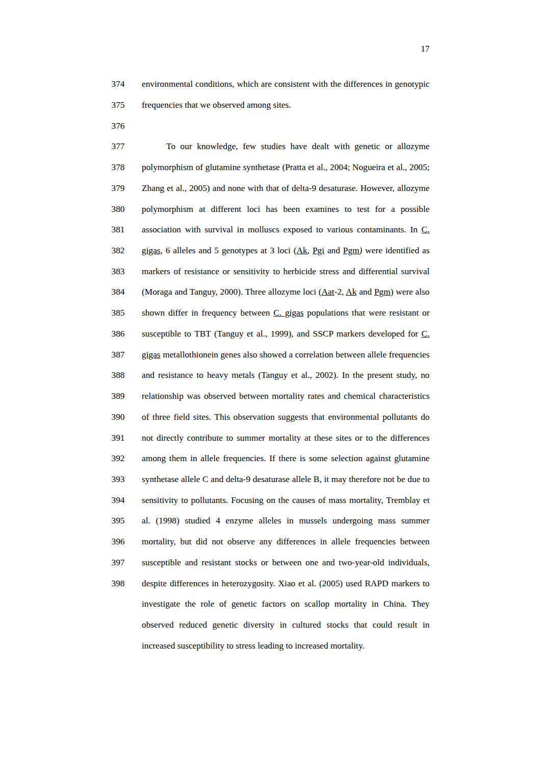17
| 374 375 376 377 378 379 380 381 382 383 384 385 386 387 388 389 390 391 392 393 394 395 396 397 398 | environmental conditions, which are consistent with the differences in genotypic frequencies that we observed among sites. To our knowledge, few studies have dealt with genetic or allozyme polymorphism of glutamine synthetase (Pratta et al., 2004; Nogueira et al., 2005; Zhang et al., 2005) and none with that of delta-9 desaturase. However, allozyme polymorphism at different loci has been examines to test for a possible association with survival in molluscs exposed to various contaminants. In C. gigas , 6 alleles and 5 genotypes at 3 loci ( Ak , Pgi and Pgm ) were identified as markers of resistance or sensitivity to herbicide stress and differential survival (Moraga and Tanguy, 2000). Three allozyme loci ( Aat -2, Ak and Pgm ) were also shown differ in frequency between C. gigas populations that were resistant or susceptible to TBT (Tanguy et al., 1999), and SSCP markers developed for C. gigas metallothionein genes also showed a correlation between allele frequencies and resistance to heavy metals (Tanguy et al., 2002). In the present study, no relationship was observed between mortality rates and chemical characteristics of three field sites. This observation suggests that environmental pollutants do not directly contribute to summer mortality at these sites or to the differences among them in allele frequencies. If there is some selection against glutamine synthetase allele C and delta-9 desaturase allele B, it may therefore not be due to sensitivity to pollutants. Focusing on the causes of mass mortality, Tremblay et al. (1998) studied 4 enzyme alleles in mussels undergoing mass summer mortality, but did not observe any differences in allele frequencies between susceptible and resistant stocks or between one and two-year-old individuals, despite differences in heterozygosity. Xiao et al. (2005) used RAPD markers to investigate the role of genetic factors on scallop mortality in China. They observed reduced genetic diversity in cultured stocks that could result in increased susceptibility to stress leading to increased mortality. |